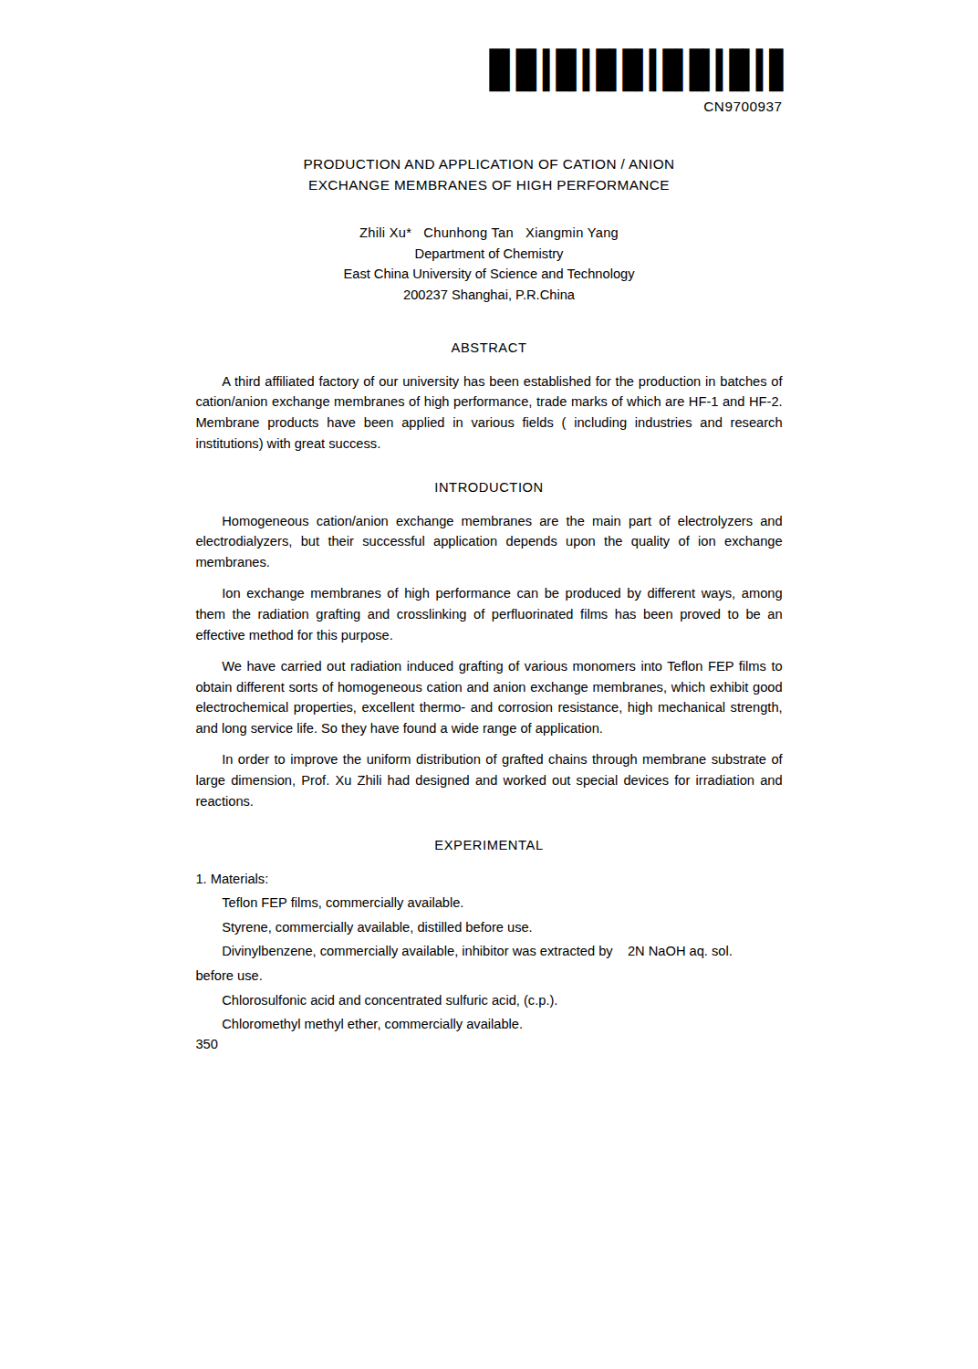█▌█▌▌█▌▌█▌█▌▌█▌█▌▌█▌▌█
CN9700937
Production and Application of Cation / Anion
Exchange Membranes of High Performance
Zhili Xu* Chunhong Tan Xiangmin Yang
Department of Chemistry
East China University of Science and Technology
200237 Shanghai, P.R.China
Abstract
A third affiliated factory of our university has been established for the production in batches of cation/anion exchange membranes of high performance, trade marks of which are HF-1 and HF-2. Membrane products have been applied in various fields ( including industries and research institutions) with great success.
Introduction
Homogeneous cation/anion exchange membranes are the main part of electrolyzers and electrodialyzers, but their successful application depends upon the quality of ion exchange membranes.
Ion exchange membranes of high performance can be produced by different ways, among them the radiation grafting and crosslinking of perfluorinated films has been proved to be an effective method for this purpose.
We have carried out radiation induced grafting of various monomers into Teflon FEP films to obtain different sorts of homogeneous cation and anion exchange membranes, which exhibit good electrochemical properties, excellent thermo- and corrosion resistance, high mechanical strength, and long service life. So they have found a wide range of application.
In order to improve the uniform distribution of grafted chains through membrane substrate of large dimension, Prof. Xu Zhili had designed and worked out special devices for irradiation and reactions.
Experimental
1. Materials:
Teflon FEP films, commercially available.
Styrene, commercially available, distilled before use.
Divinylbenzene, commercially available, inhibitor was extracted by 2N NaOH aq. sol.
before use.
Chlorosulfonic acid and concentrated sulfuric acid, (c.p.).
Chloromethyl methyl ether, commercially available.
350